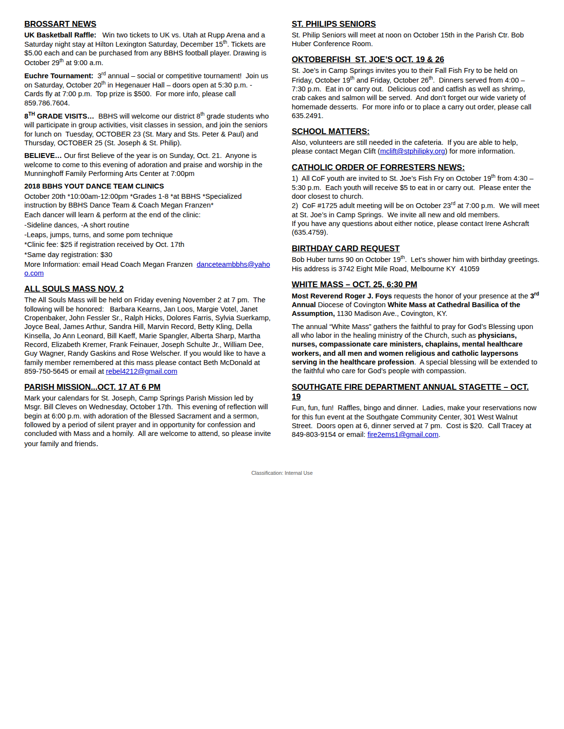BROSSART NEWS
UK Basketball Raffle: Win two tickets to UK vs. Utah at Rupp Arena and a Saturday night stay at Hilton Lexington Saturday, December 15th. Tickets are $5.00 each and can be purchased from any BBHS football player. Drawing is October 29th at 9:00 a.m.
Euchre Tournament: 3rd annual – social or competitive tournament! Join us on Saturday, October 20th in Hegenauer Hall – doors open at 5:30 p.m. - Cards fly at 7:00 p.m. Top prize is $500. For more info, please call 859.786.7604.
8TH GRADE VISITS… BBHS will welcome our district 8th grade students who will participate in group activities, visit classes in session, and join the seniors for lunch on Tuesday, OCTOBER 23 (St. Mary and Sts. Peter & Paul) and Thursday, OCTOBER 25 (St. Joseph & St. Philip).
BELIEVE… Our first Believe of the year is on Sunday, Oct. 21. Anyone is welcome to come to this evening of adoration and praise and worship in the Munninghoff Family Performing Arts Center at 7:00pm
2018 BBHS YOUT DANCE TEAM CLINICS
October 20th *10:00am-12:00pm *Grades 1-8 *at BBHS *Specialized instruction by BBHS Dance Team & Coach Megan Franzen*
Each dancer will learn & perform at the end of the clinic:
-Sideline dances, -A short routine
-Leaps, jumps, turns, and some pom technique
*Clinic fee: $25 if registration received by Oct. 17th
*Same day registration: $30
More Information: email Head Coach Megan Franzen danceteambbhs@yahoo.com
ALL SOULS MASS NOV. 2
The All Souls Mass will be held on Friday evening November 2 at 7 pm. The following will be honored: Barbara Kearns, Jan Loos, Margie Votel, Janet Cropenbaker, John Fessler Sr., Ralph Hicks, Dolores Farris, Sylvia Suerkamp, Joyce Beal, James Arthur, Sandra Hill, Marvin Record, Betty Kling, Della Kinsella, Jo Ann Leonard, Bill Kaeff, Marie Spangler, Alberta Sharp, Martha Record, Elizabeth Kremer, Frank Feinauer, Joseph Schulte Jr., William Dee, Guy Wagner, Randy Gaskins and Rose Welscher. If you would like to have a family member remembered at this mass please contact Beth McDonald at 859-750-5645 or email at rebel4212@gmail.com
PARISH MISSION...OCT. 17 AT 6 PM
Mark your calendars for St. Joseph, Camp Springs Parish Mission led by Msgr. Bill Cleves on Wednesday, October 17th. This evening of reflection will begin at 6:00 p.m. with adoration of the Blessed Sacrament and a sermon, followed by a period of silent prayer and in opportunity for confession and concluded with Mass and a homily. All are welcome to attend, so please invite your family and friends.
ST. PHILIPS SENIORS
St. Philip Seniors will meet at noon on October 15th in the Parish Ctr. Bob Huber Conference Room.
OKTOBERFISH ST. JOE’S OCT. 19 & 26
St. Joe’s in Camp Springs invites you to their Fall Fish Fry to be held on Friday, October 19th and Friday, October 26th. Dinners served from 4:00 – 7:30 p.m. Eat in or carry out. Delicious cod and catfish as well as shrimp, crab cakes and salmon will be served. And don’t forget our wide variety of homemade desserts. For more info or to place a carry out order, please call 635.2491.
SCHOOL MATTERS:
Also, volunteers are still needed in the cafeteria. If you are able to help, please contact Megan Clift (mclift@stphilipky.org) for more information.
CATHOLIC ORDER OF FORRESTERS NEWS:
1) All CoF youth are invited to St. Joe’s Fish Fry on October 19th from 4:30 – 5:30 p.m. Each youth will receive $5 to eat in or carry out. Please enter the door closest to church.
2) CoF #1725 adult meeting will be on October 23rd at 7:00 p.m. We will meet at St. Joe’s in Camp Springs. We invite all new and old members.
If you have any questions about either notice, please contact Irene Ashcraft (635.4759).
BIRTHDAY CARD REQUEST
Bob Huber turns 90 on October 19th. Let’s shower him with birthday greetings. His address is 3742 Eight Mile Road, Melbourne KY 41059
WHITE MASS – OCT. 25, 6:30 PM
Most Reverend Roger J. Foys requests the honor of your presence at the 3rd Annual Diocese of Covington White Mass at Cathedral Basilica of the Assumption, 1130 Madison Ave., Covington, KY.
The annual “White Mass” gathers the faithful to pray for God’s Blessing upon all who labor in the healing ministry of the Church, such as physicians, nurses, compassionate care ministers, chaplains, mental healthcare workers, and all men and women religious and catholic laypersons serving in the healthcare profession. A special blessing will be extended to the faithful who care for God’s people with compassion.
SOUTHGATE FIRE DEPARTMENT ANNUAL STAGETTE – OCT. 19
Fun, fun, fun! Raffles, bingo and dinner. Ladies, make your reservations now for this fun event at the Southgate Community Center, 301 West Walnut Street. Doors open at 6, dinner served at 7 pm. Cost is $20. Call Tracey at 849-803-9154 or email: fire2ems1@gmail.com.
Classification: Internal Use